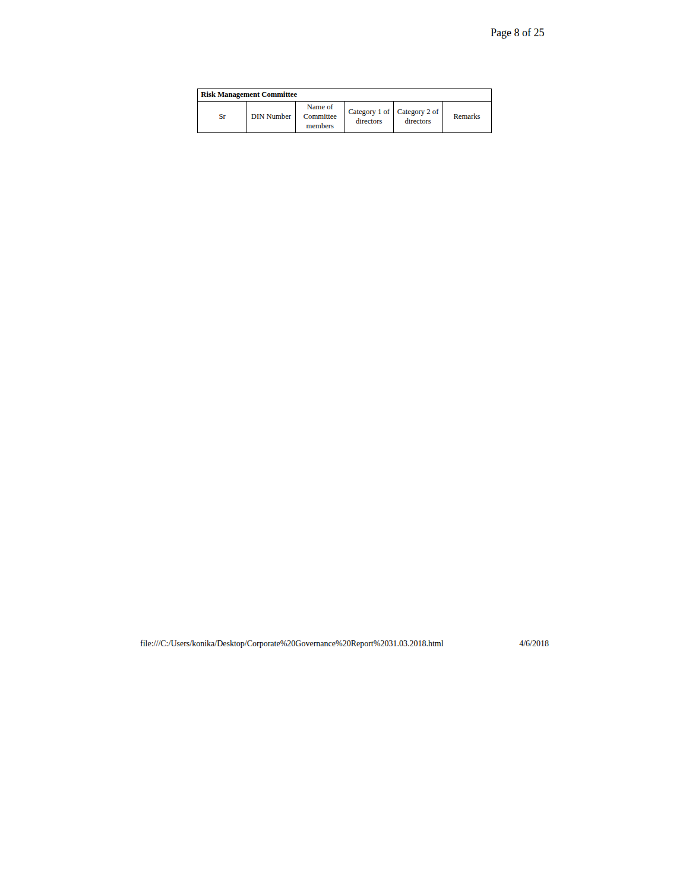Page 8 of 25
| Risk Management Committee |
| Sr | DIN Number | Name of Committee members | Category 1 of directors | Category 2 of directors | Remarks |
file:///C:/Users/konika/Desktop/Corporate%20Governance%20Report%2031.03.2018.html 4/6/2018